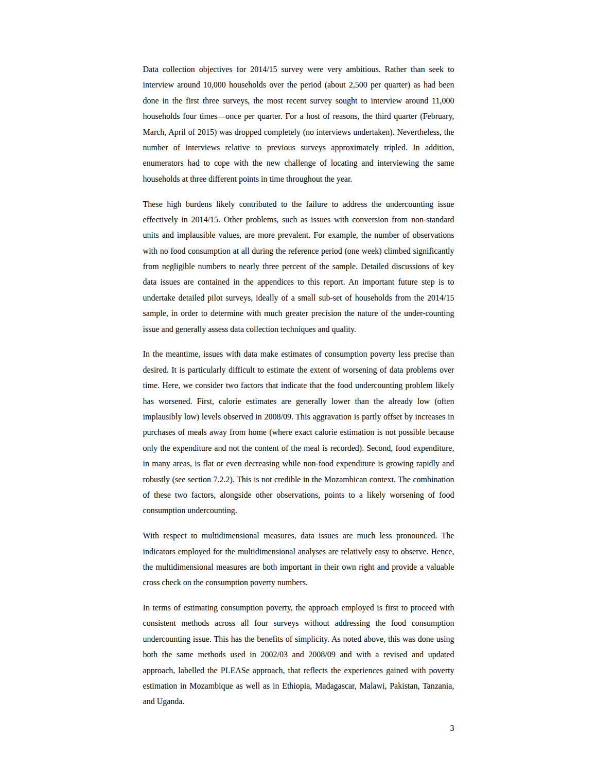Data collection objectives for 2014/15 survey were very ambitious. Rather than seek to interview around 10,000 households over the period (about 2,500 per quarter) as had been done in the first three surveys, the most recent survey sought to interview around 11,000 households four times—once per quarter. For a host of reasons, the third quarter (February, March, April of 2015) was dropped completely (no interviews undertaken). Nevertheless, the number of interviews relative to previous surveys approximately tripled. In addition, enumerators had to cope with the new challenge of locating and interviewing the same households at three different points in time throughout the year.
These high burdens likely contributed to the failure to address the undercounting issue effectively in 2014/15. Other problems, such as issues with conversion from non-standard units and implausible values, are more prevalent. For example, the number of observations with no food consumption at all during the reference period (one week) climbed significantly from negligible numbers to nearly three percent of the sample. Detailed discussions of key data issues are contained in the appendices to this report. An important future step is to undertake detailed pilot surveys, ideally of a small sub-set of households from the 2014/15 sample, in order to determine with much greater precision the nature of the under-counting issue and generally assess data collection techniques and quality.
In the meantime, issues with data make estimates of consumption poverty less precise than desired. It is particularly difficult to estimate the extent of worsening of data problems over time. Here, we consider two factors that indicate that the food undercounting problem likely has worsened. First, calorie estimates are generally lower than the already low (often implausibly low) levels observed in 2008/09. This aggravation is partly offset by increases in purchases of meals away from home (where exact calorie estimation is not possible because only the expenditure and not the content of the meal is recorded). Second, food expenditure, in many areas, is flat or even decreasing while non-food expenditure is growing rapidly and robustly (see section 7.2.2). This is not credible in the Mozambican context. The combination of these two factors, alongside other observations, points to a likely worsening of food consumption undercounting.
With respect to multidimensional measures, data issues are much less pronounced. The indicators employed for the multidimensional analyses are relatively easy to observe. Hence, the multidimensional measures are both important in their own right and provide a valuable cross check on the consumption poverty numbers.
In terms of estimating consumption poverty, the approach employed is first to proceed with consistent methods across all four surveys without addressing the food consumption undercounting issue. This has the benefits of simplicity. As noted above, this was done using both the same methods used in 2002/03 and 2008/09 and with a revised and updated approach, labelled the PLEASe approach, that reflects the experiences gained with poverty estimation in Mozambique as well as in Ethiopia, Madagascar, Malawi, Pakistan, Tanzania, and Uganda.
3